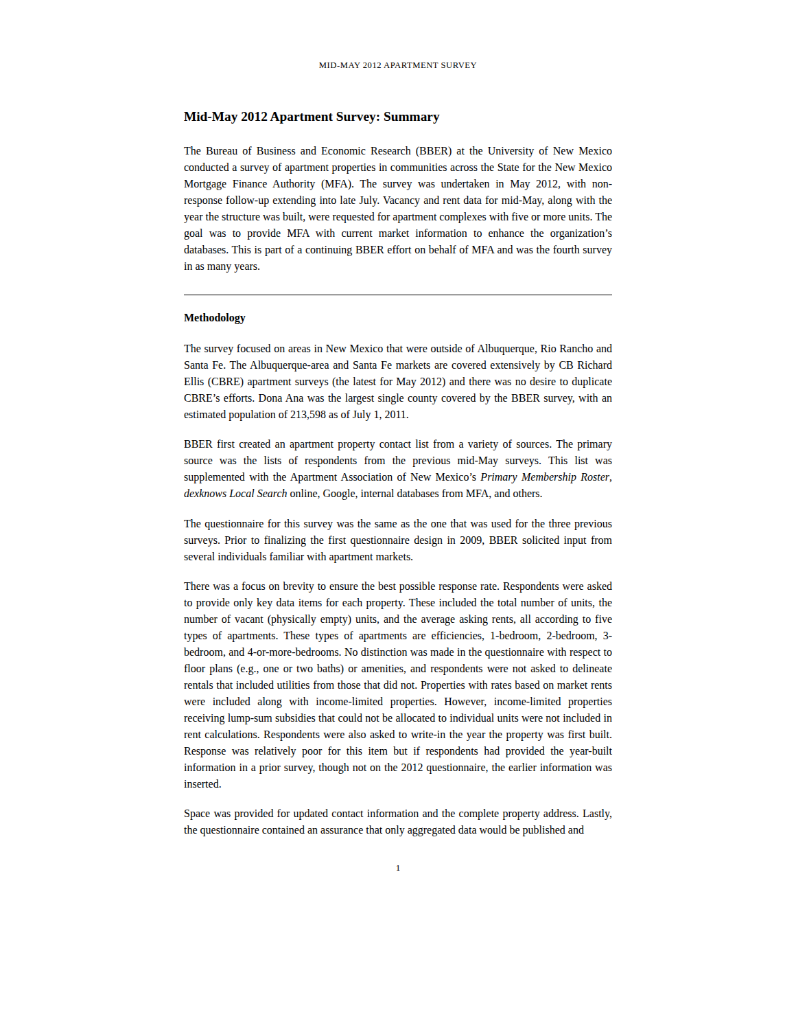MID-MAY 2012 APARTMENT SURVEY
Mid-May 2012 Apartment Survey: Summary
The Bureau of Business and Economic Research (BBER) at the University of New Mexico conducted a survey of apartment properties in communities across the State for the New Mexico Mortgage Finance Authority (MFA). The survey was undertaken in May 2012, with non-response follow-up extending into late July. Vacancy and rent data for mid-May, along with the year the structure was built, were requested for apartment complexes with five or more units. The goal was to provide MFA with current market information to enhance the organization’s databases. This is part of a continuing BBER effort on behalf of MFA and was the fourth survey in as many years.
Methodology
The survey focused on areas in New Mexico that were outside of Albuquerque, Rio Rancho and Santa Fe. The Albuquerque-area and Santa Fe markets are covered extensively by CB Richard Ellis (CBRE) apartment surveys (the latest for May 2012) and there was no desire to duplicate CBRE’s efforts. Dona Ana was the largest single county covered by the BBER survey, with an estimated population of 213,598 as of July 1, 2011.
BBER first created an apartment property contact list from a variety of sources. The primary source was the lists of respondents from the previous mid-May surveys. This list was supplemented with the Apartment Association of New Mexico’s Primary Membership Roster, dexknows Local Search online, Google, internal databases from MFA, and others.
The questionnaire for this survey was the same as the one that was used for the three previous surveys. Prior to finalizing the first questionnaire design in 2009, BBER solicited input from several individuals familiar with apartment markets.
There was a focus on brevity to ensure the best possible response rate. Respondents were asked to provide only key data items for each property. These included the total number of units, the number of vacant (physically empty) units, and the average asking rents, all according to five types of apartments. These types of apartments are efficiencies, 1-bedroom, 2-bedroom, 3-bedroom, and 4-or-more-bedrooms. No distinction was made in the questionnaire with respect to floor plans (e.g., one or two baths) or amenities, and respondents were not asked to delineate rentals that included utilities from those that did not. Properties with rates based on market rents were included along with income-limited properties. However, income-limited properties receiving lump-sum subsidies that could not be allocated to individual units were not included in rent calculations. Respondents were also asked to write-in the year the property was first built. Response was relatively poor for this item but if respondents had provided the year-built information in a prior survey, though not on the 2012 questionnaire, the earlier information was inserted.
Space was provided for updated contact information and the complete property address. Lastly, the questionnaire contained an assurance that only aggregated data would be published and
1